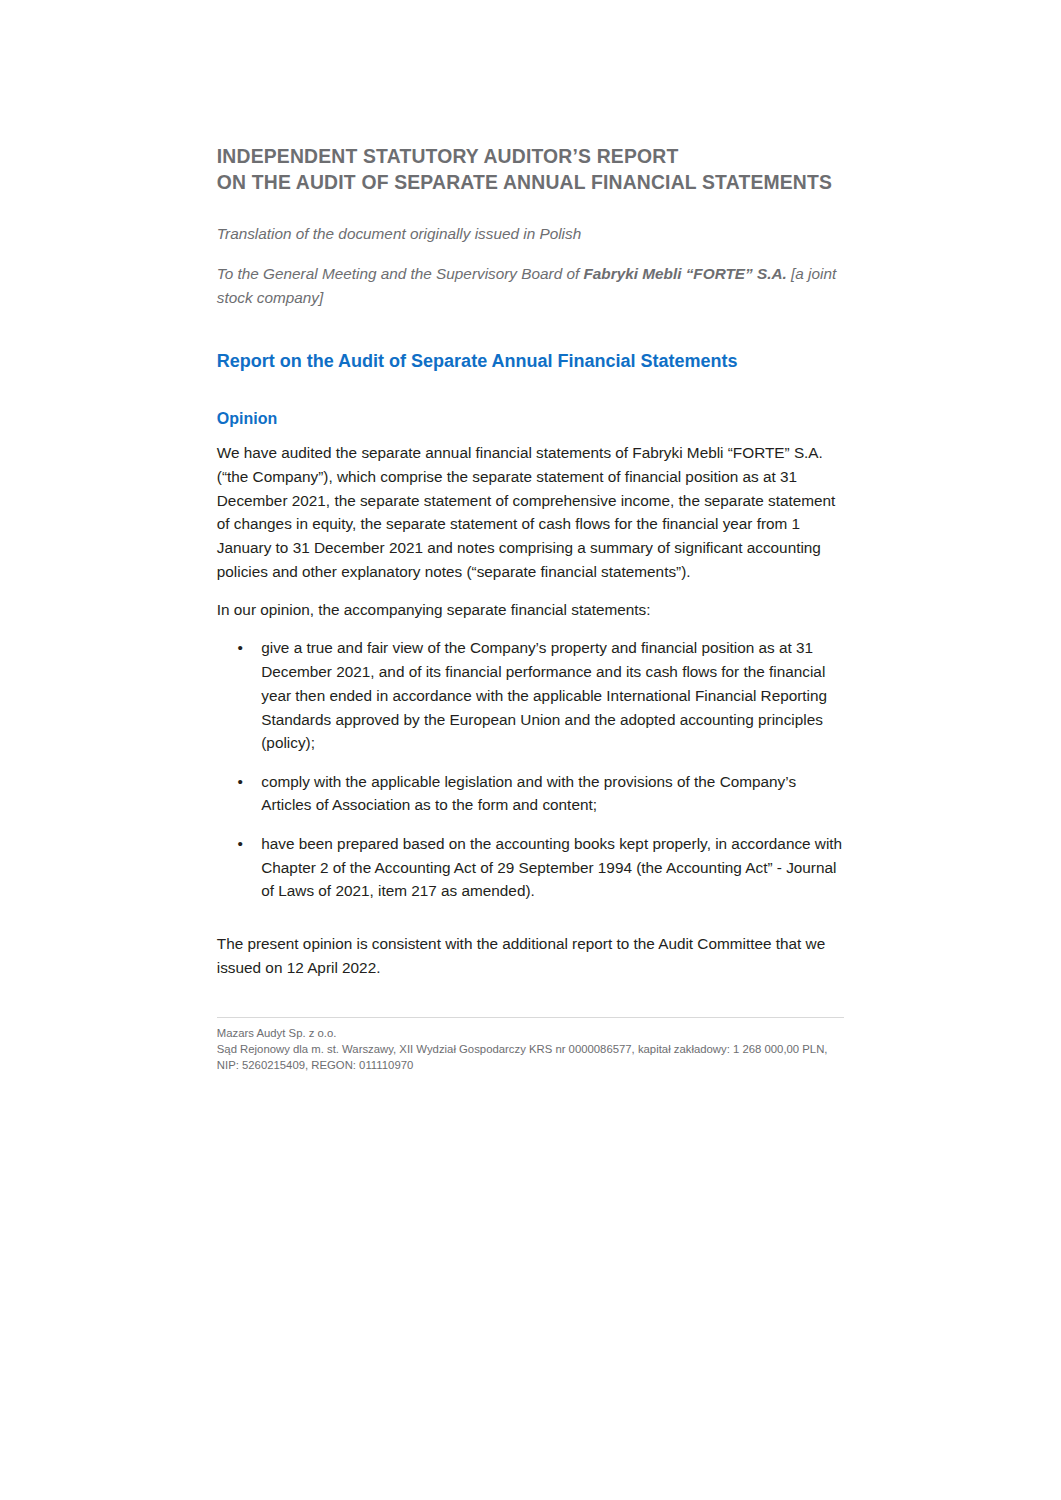INDEPENDENT STATUTORY AUDITOR’S REPORT
ON THE AUDIT OF SEPARATE ANNUAL FINANCIAL STATEMENTS
Translation of the document originally issued in Polish
To the General Meeting and the Supervisory Board of Fabryki Mebli “FORTE” S.A. [a joint stock company]
Report on the Audit of Separate Annual Financial Statements
Opinion
We have audited the separate annual financial statements of Fabryki Mebli “FORTE” S.A. (“the Company”), which comprise the separate statement of financial position as at 31 December 2021, the separate statement of comprehensive income, the separate statement of changes in equity, the separate statement of cash flows for the financial year from 1 January to 31 December 2021 and notes comprising a summary of significant accounting policies and other explanatory notes (“separate financial statements”).
In our opinion, the accompanying separate financial statements:
give a true and fair view of the Company’s property and financial position as at 31 December 2021, and of its financial performance and its cash flows for the financial year then ended in accordance with the applicable International Financial Reporting Standards approved by the European Union and the adopted accounting principles (policy);
comply with the applicable legislation and with the provisions of the Company’s Articles of Association as to the form and content;
have been prepared based on the accounting books kept properly, in accordance with Chapter 2 of the Accounting Act of 29 September 1994 (the Accounting Act” - Journal of Laws of 2021, item 217 as amended).
The present opinion is consistent with the additional report to the Audit Committee that we issued on 12 April 2022.
Mazars Audyt Sp. z o.o.
Sąd Rejonowy dla m. st. Warszawy, XII Wydział Gospodarczy KRS nr 0000086577, kapitał zakładowy: 1 268 000,00 PLN,
NIP: 5260215409, REGON: 011110970